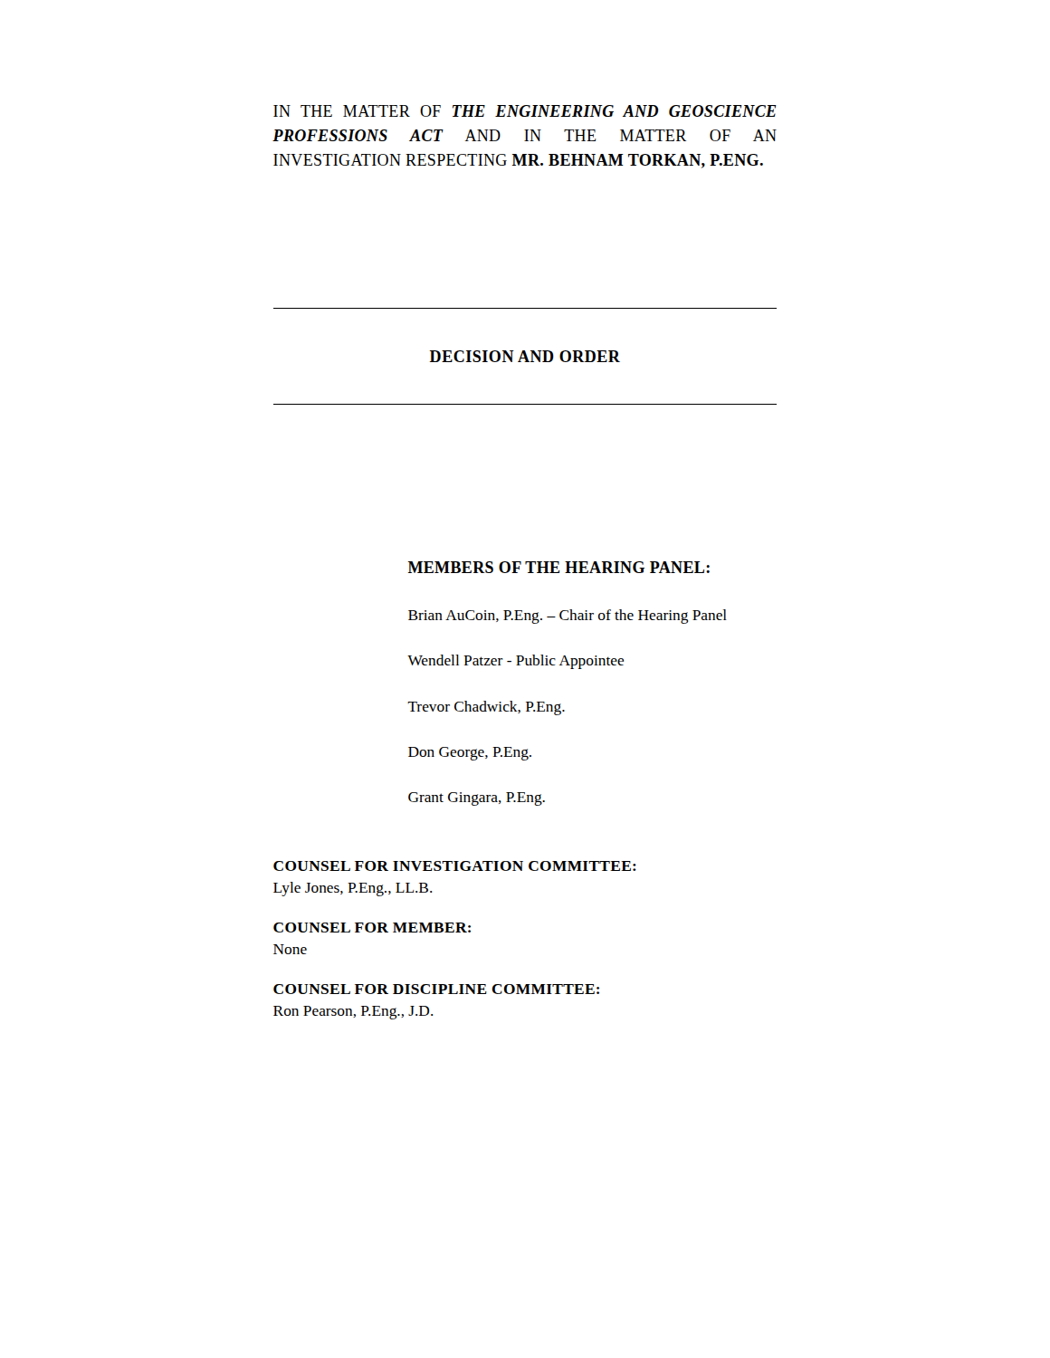IN THE MATTER OF THE ENGINEERING AND GEOSCIENCE PROFESSIONS ACT AND IN THE MATTER OF AN INVESTIGATION RESPECTING MR. BEHNAM TORKAN, P.ENG.
DECISION AND ORDER
MEMBERS OF THE HEARING PANEL:
Brian AuCoin, P.Eng. – Chair of the Hearing Panel
Wendell Patzer - Public Appointee
Trevor Chadwick, P.Eng.
Don George, P.Eng.
Grant Gingara, P.Eng.
COUNSEL FOR INVESTIGATION COMMITTEE:
Lyle Jones, P.Eng., LL.B.
COUNSEL FOR MEMBER:
None
COUNSEL FOR DISCIPLINE COMMITTEE:
Ron Pearson, P.Eng., J.D.